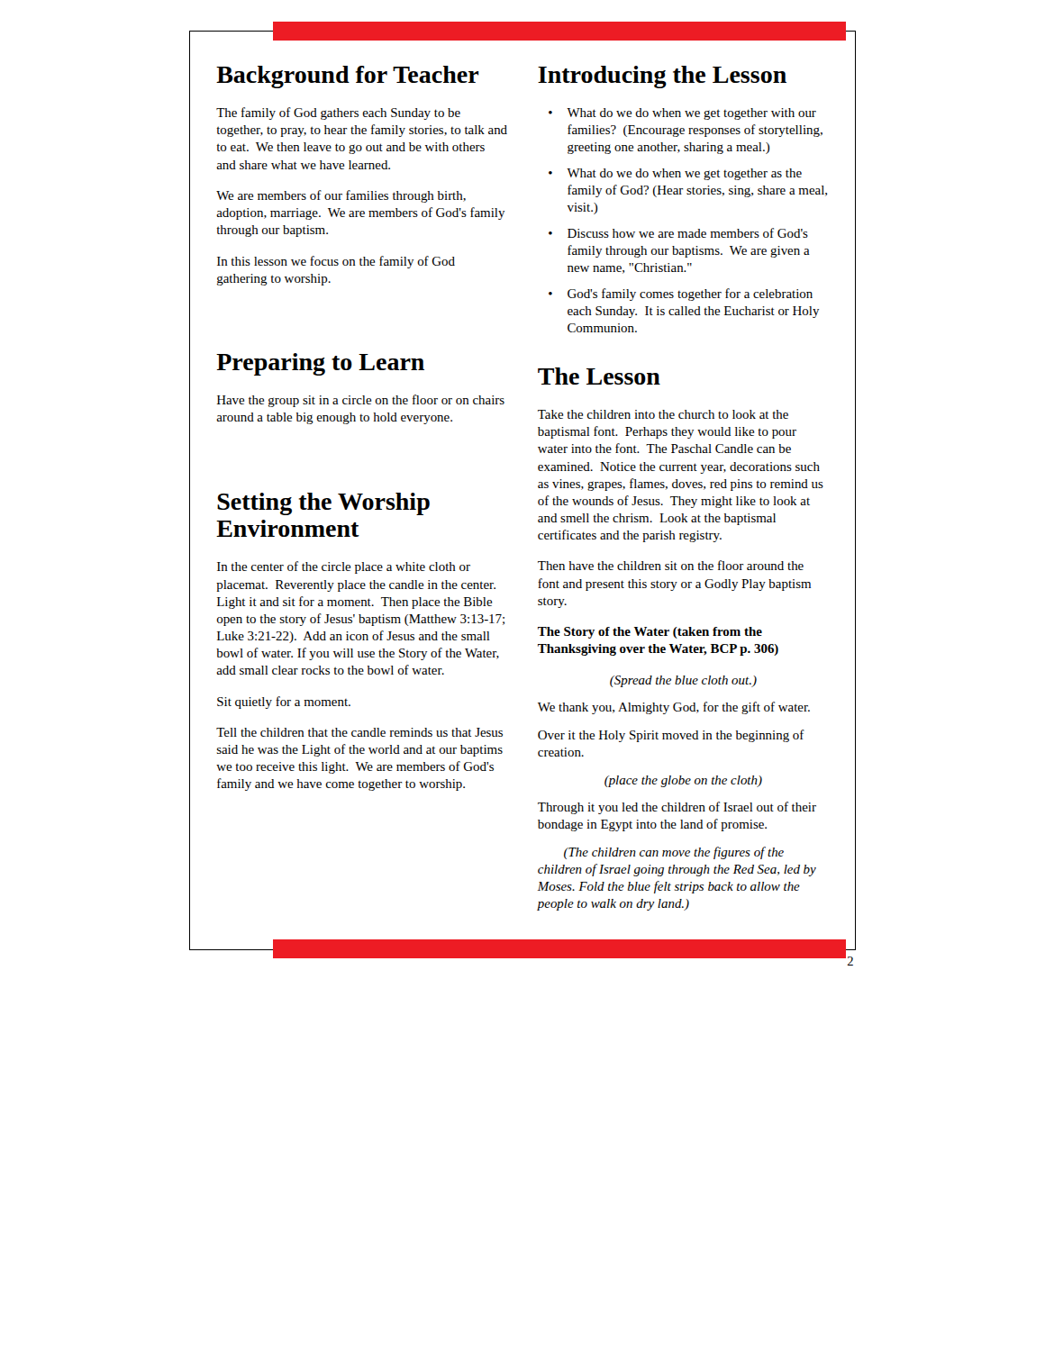Background for Teacher
The family of God gathers each Sunday to be together, to pray, to hear the family stories, to talk and to eat. We then leave to go out and be with others and share what we have learned.
We are members of our families through birth, adoption, marriage. We are members of God's family through our baptism.
In this lesson we focus on the family of God gathering to worship.
Preparing to Learn
Have the group sit in a circle on the floor or on chairs around a table big enough to hold everyone.
Setting the Worship Environment
In the center of the circle place a white cloth or placemat. Reverently place the candle in the center. Light it and sit for a moment. Then place the Bible open to the story of Jesus' baptism (Matthew 3:13-17; Luke 3:21-22). Add an icon of Jesus and the small bowl of water. If you will use the Story of the Water, add small clear rocks to the bowl of water.
Sit quietly for a moment.
Tell the children that the candle reminds us that Jesus said he was the Light of the world and at our baptims we too receive this light. We are members of God's family and we have come together to worship.
Introducing the Lesson
What do we do when we get together with our families? (Encourage responses of storytelling, greeting one another, sharing a meal.)
What do we do when we get together as the family of God? (Hear stories, sing, share a meal, visit.)
Discuss how we are made members of God's family through our baptisms. We are given a new name, "Christian."
God's family comes together for a celebration each Sunday. It is called the Eucharist or Holy Communion.
The Lesson
Take the children into the church to look at the baptismal font. Perhaps they would like to pour water into the font. The Paschal Candle can be examined. Notice the current year, decorations such as vines, grapes, flames, doves, red pins to remind us of the wounds of Jesus. They might like to look at and smell the chrism. Look at the baptismal certificates and the parish registry.
Then have the children sit on the floor around the font and present this story or a Godly Play baptism story.
The Story of the Water (taken from the Thanksgiving over the Water, BCP p. 306)
(Spread the blue cloth out.)
We thank you, Almighty God, for the gift of water.
Over it the Holy Spirit moved in the beginning of creation.
(place the globe on the cloth)
Through it you led the children of Israel out of their bondage in Egypt into the land of promise.
(The children can move the figures of the children of Israel going through the Red Sea, led by Moses. Fold the blue felt strips back to allow the people to walk on dry land.)
2